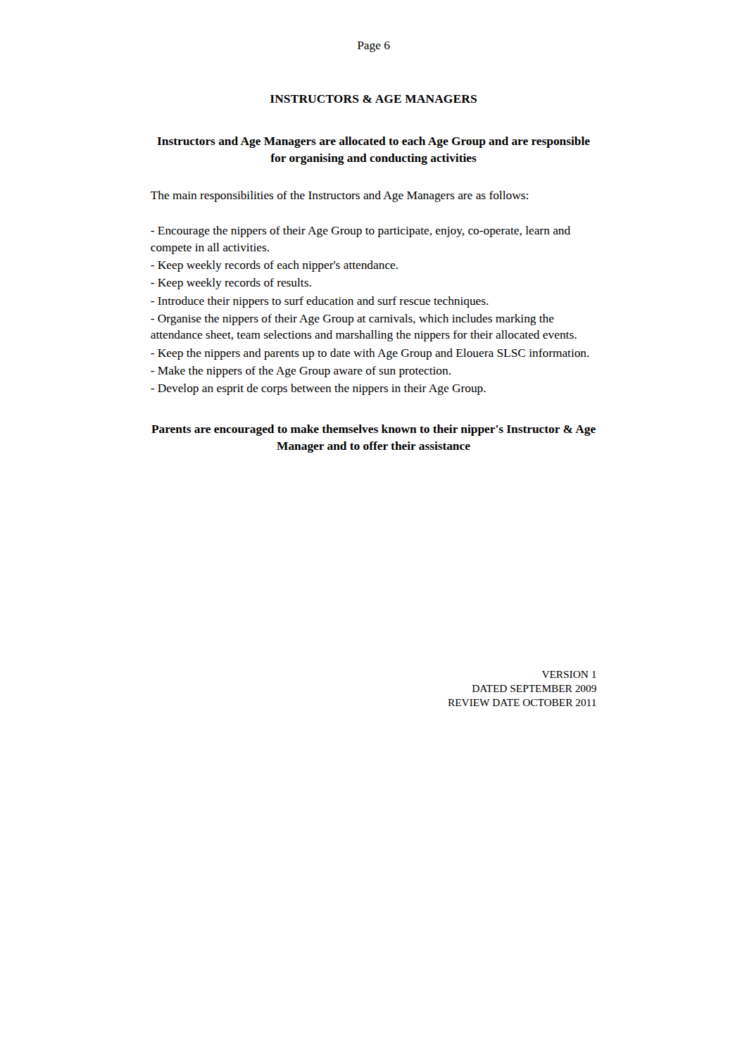Page 6
INSTRUCTORS & AGE MANAGERS
Instructors and Age Managers are allocated to each Age Group and are responsible for organising and conducting activities
The main responsibilities of the Instructors and Age Managers are as follows:
Encourage the nippers of their Age Group to participate, enjoy, co-operate, learn and compete in all activities.
Keep weekly records of each nipper's attendance.
Keep weekly records of results.
Introduce their nippers to surf education and surf rescue techniques.
Organise the nippers of their Age Group at carnivals, which includes marking the attendance sheet, team selections and marshalling the nippers for their allocated events.
Keep the nippers and parents up to date with Age Group and Elouera SLSC information.
Make the nippers of the Age Group aware of sun protection.
Develop an esprit de corps between the nippers in their Age Group.
Parents are encouraged to make themselves known to their nipper's Instructor & Age Manager and to offer their assistance
VERSION 1
DATED SEPTEMBER 2009
REVIEW DATE OCTOBER 2011